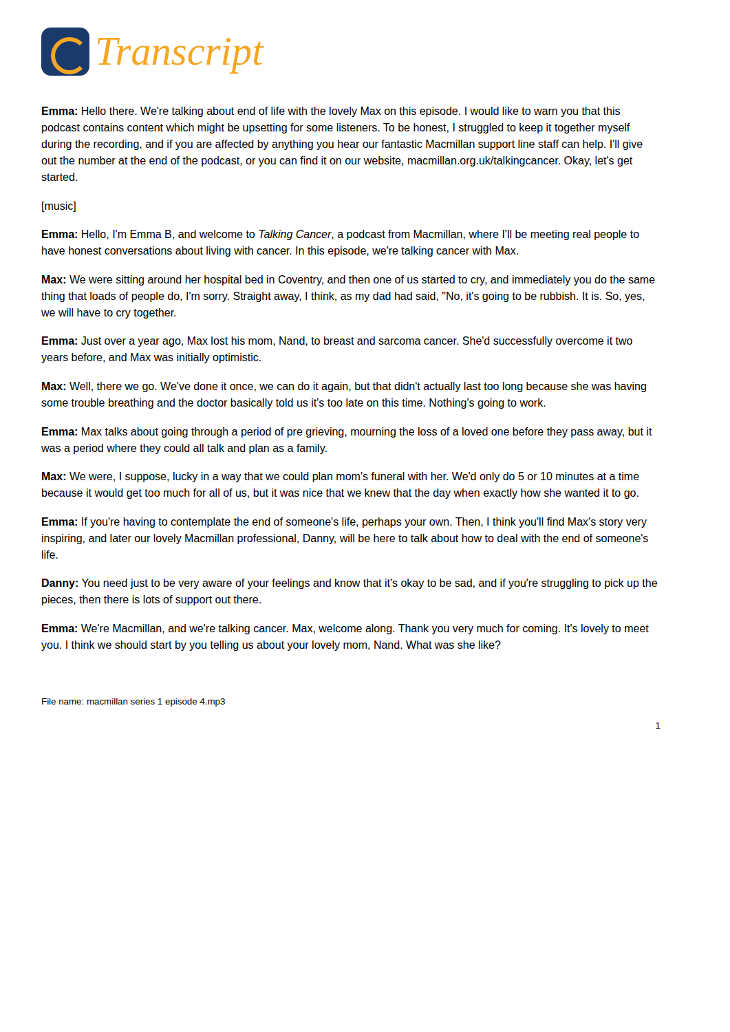Transcript
Emma: Hello there. We're talking about end of life with the lovely Max on this episode. I would like to warn you that this podcast contains content which might be upsetting for some listeners. To be honest, I struggled to keep it together myself during the recording, and if you are affected by anything you hear our fantastic Macmillan support line staff can help. I'll give out the number at the end of the podcast, or you can find it on our website, macmillan.org.uk/talkingcancer. Okay, let's get started.
[music]
Emma: Hello, I'm Emma B, and welcome to Talking Cancer, a podcast from Macmillan, where I'll be meeting real people to have honest conversations about living with cancer. In this episode, we're talking cancer with Max.
Max: We were sitting around her hospital bed in Coventry, and then one of us started to cry, and immediately you do the same thing that loads of people do, I'm sorry. Straight away, I think, as my dad had said, "No, it's going to be rubbish. It is. So, yes, we will have to cry together.
Emma: Just over a year ago, Max lost his mom, Nand, to breast and sarcoma cancer. She'd successfully overcome it two years before, and Max was initially optimistic.
Max: Well, there we go. We've done it once, we can do it again, but that didn't actually last too long because she was having some trouble breathing and the doctor basically told us it's too late on this time. Nothing's going to work.
Emma: Max talks about going through a period of pre grieving, mourning the loss of a loved one before they pass away, but it was a period where they could all talk and plan as a family.
Max: We were, I suppose, lucky in a way that we could plan mom's funeral with her. We'd only do 5 or 10 minutes at a time because it would get too much for all of us, but it was nice that we knew that the day when exactly how she wanted it to go.
Emma: If you're having to contemplate the end of someone's life, perhaps your own. Then, I think you'll find Max's story very inspiring, and later our lovely Macmillan professional, Danny, will be here to talk about how to deal with the end of someone's life.
Danny: You need just to be very aware of your feelings and know that it's okay to be sad, and if you're struggling to pick up the pieces, then there is lots of support out there.
Emma: We're Macmillan, and we're talking cancer. Max, welcome along. Thank you very much for coming. It's lovely to meet you. I think we should start by you telling us about your lovely mom, Nand. What was she like?
File name: macmillan series 1 episode 4.mp3
1